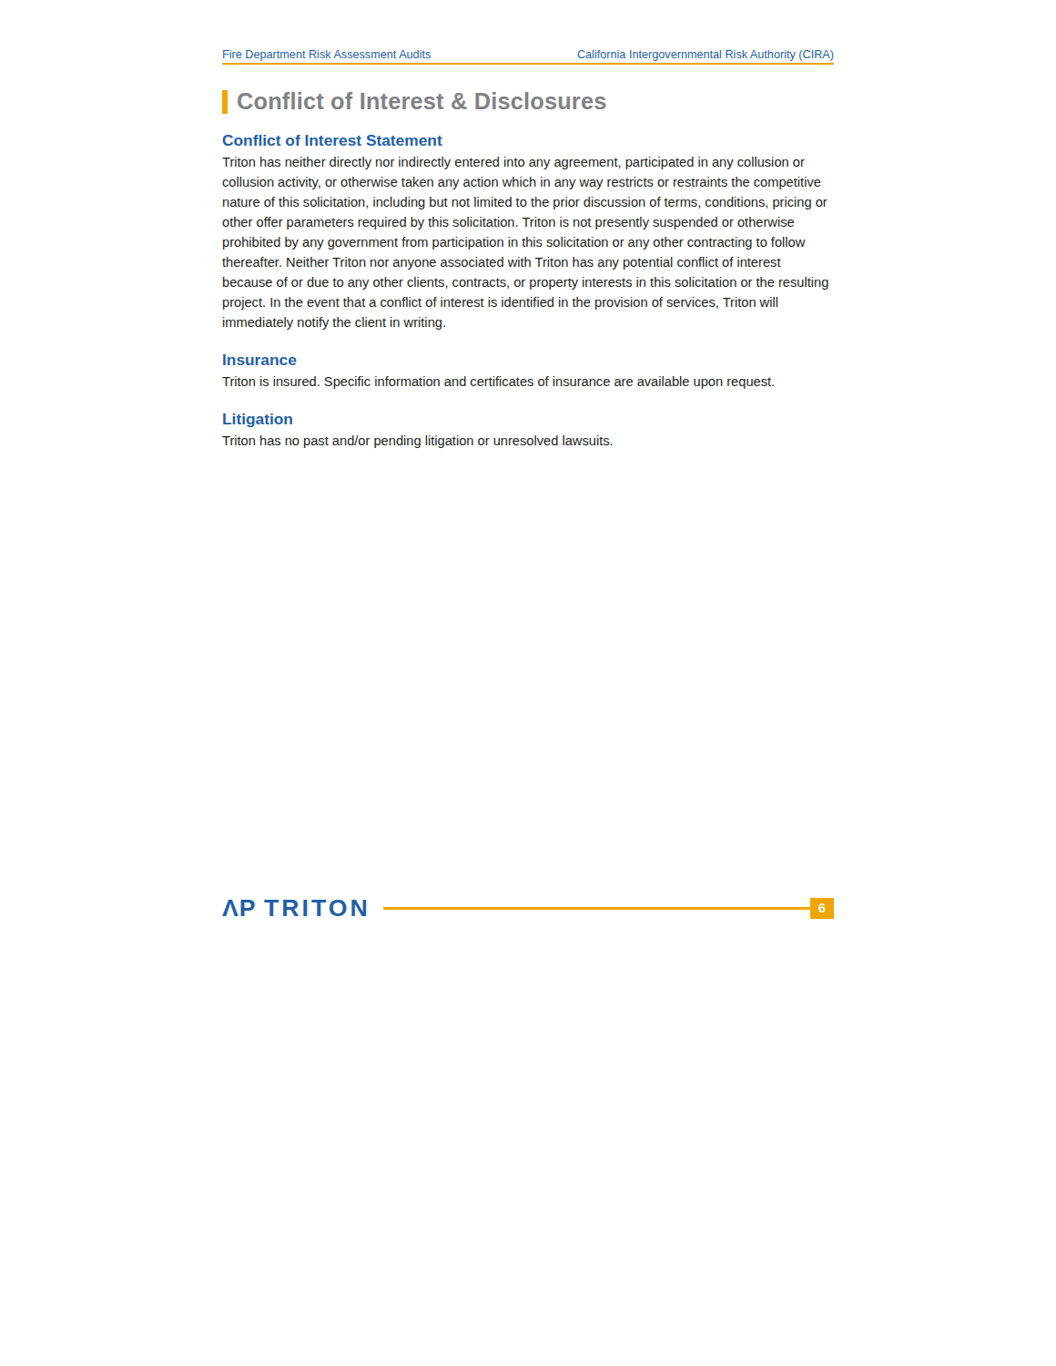Fire Department Risk Assessment Audits
California Intergovernmental Risk Authority (CIRA)
Conflict of Interest & Disclosures
Conflict of Interest Statement
Triton has neither directly nor indirectly entered into any agreement, participated in any collusion or collusion activity, or otherwise taken any action which in any way restricts or restraints the competitive nature of this solicitation, including but not limited to the prior discussion of terms, conditions, pricing or other offer parameters required by this solicitation. Triton is not presently suspended or otherwise prohibited by any government from participation in this solicitation or any other contracting to follow thereafter. Neither Triton nor anyone associated with Triton has any potential conflict of interest because of or due to any other clients, contracts, or property interests in this solicitation or the resulting project. In the event that a conflict of interest is identified in the provision of services, Triton will immediately notify the client in writing.
Insurance
Triton is insured. Specific information and certificates of insurance are available upon request.
Litigation
Triton has no past and/or pending litigation or unresolved lawsuits.
ΛP TRITON
6